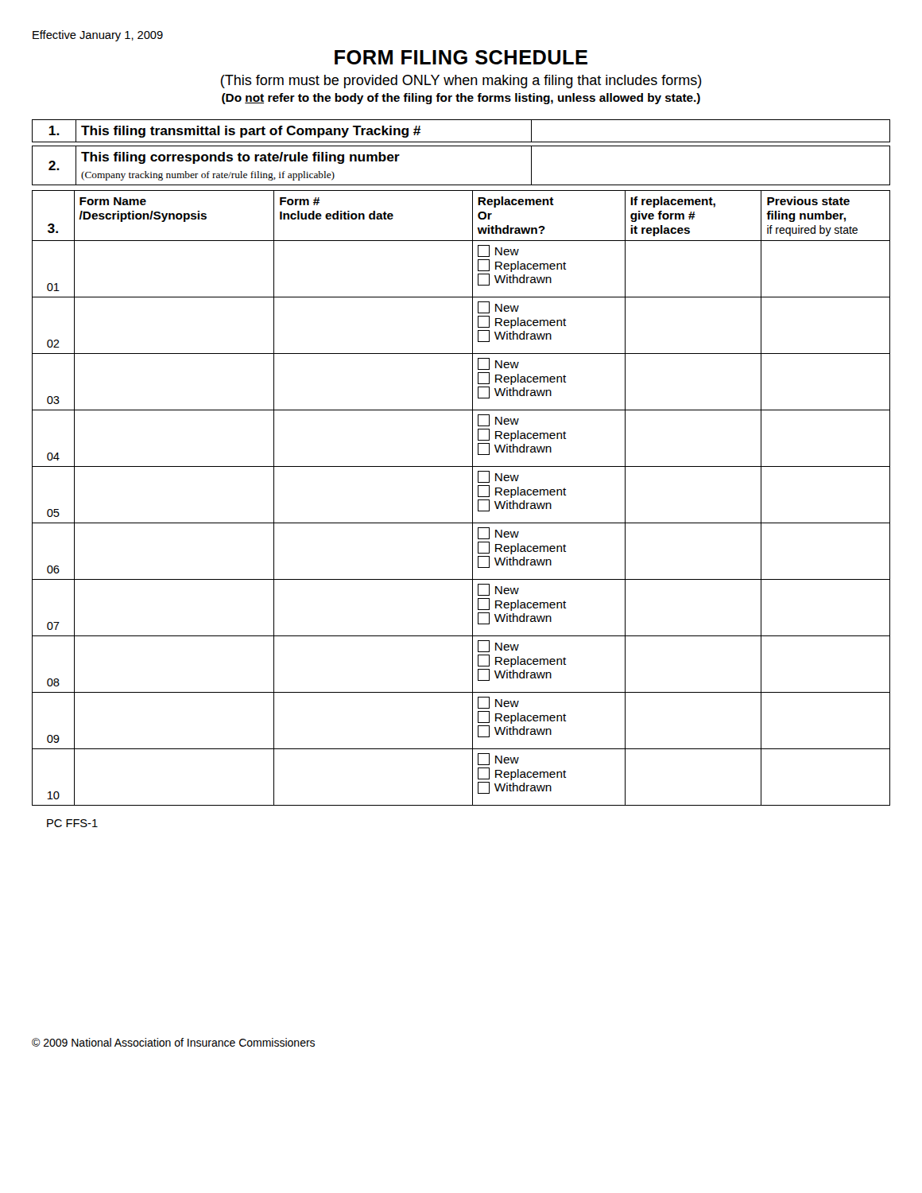Effective January 1, 2009
FORM FILING SCHEDULE
(This form must be provided ONLY when making a filing that includes forms)
(Do not refer to the body of the filing for the forms listing, unless allowed by state.)
| 1. | This filing transmittal is part of Company Tracking # | |
| 2. | This filing corresponds to rate/rule filing number (Company tracking number of rate/rule filing, if applicable) | |
| 3. | Form Name /Description/Synopsis | Form # Include edition date | Replacement Or withdrawn? | If replacement, give form # it replaces | Previous state filing number, if required by state |
| --- | --- | --- | --- | --- | --- |
| 01 | | | New Replacement Withdrawn | | |
| 02 | | | New Replacement Withdrawn | | |
| 03 | | | New Replacement Withdrawn | | |
| 04 | | | New Replacement Withdrawn | | |
| 05 | | | New Replacement Withdrawn | | |
| 06 | | | New Replacement Withdrawn | | |
| 07 | | | New Replacement Withdrawn | | |
| 08 | | | New Replacement Withdrawn | | |
| 09 | | | New Replacement Withdrawn | | |
| 10 | | | New Replacement Withdrawn | | |
PC FFS-1
© 2009 National Association of Insurance Commissioners